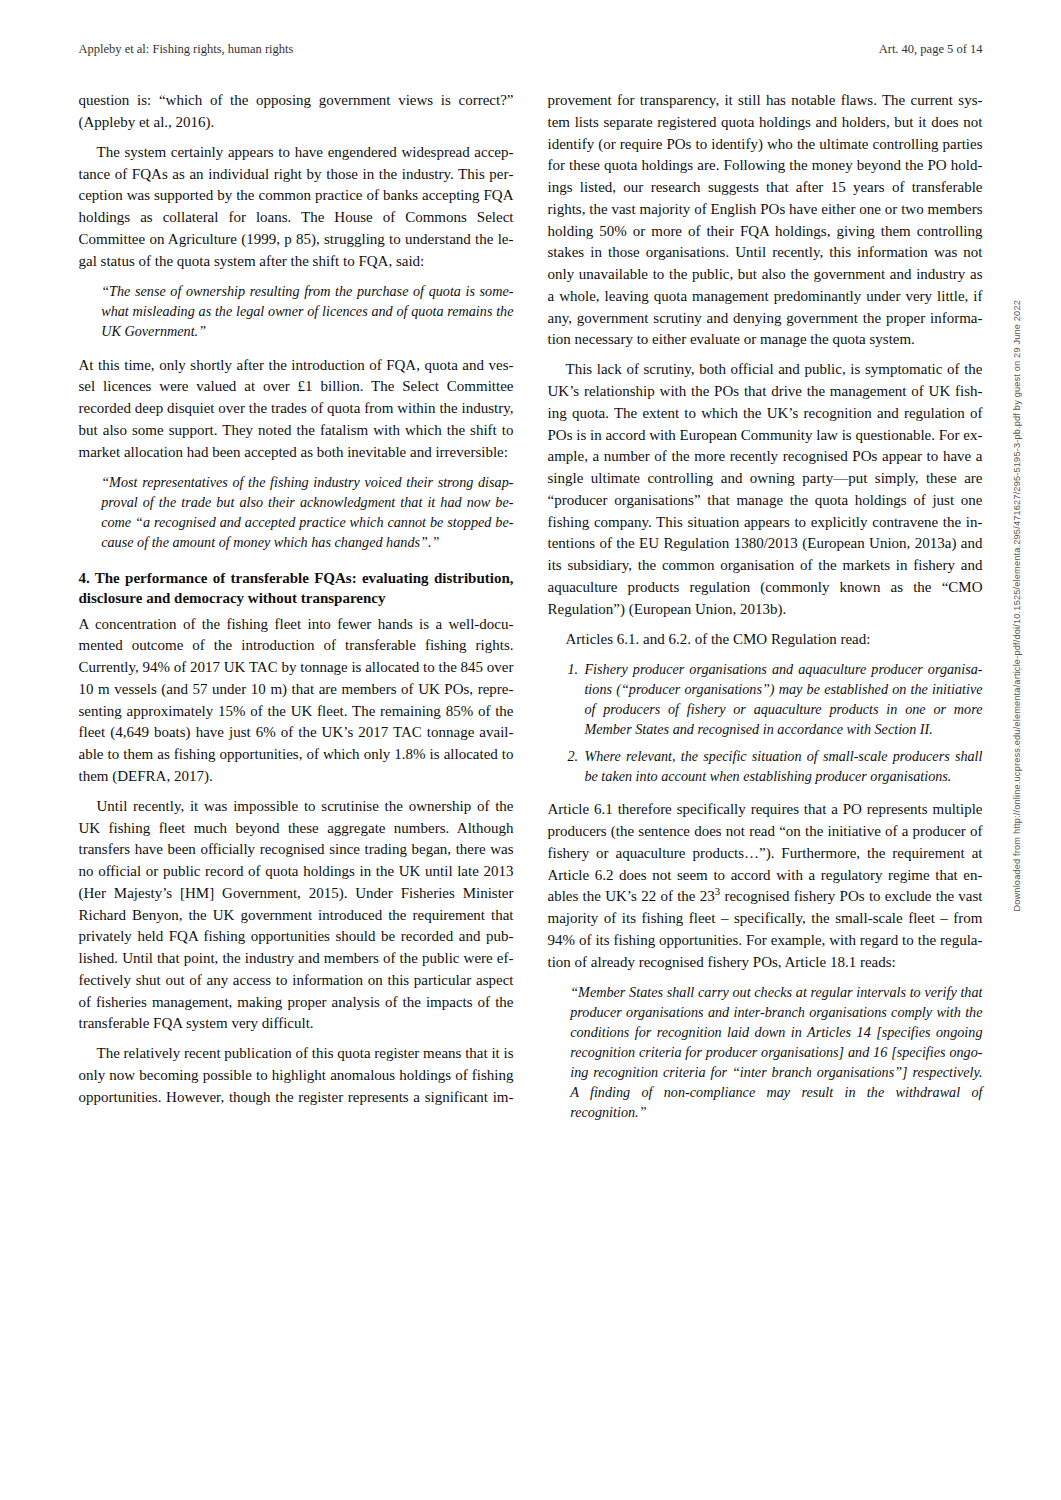Appleby et al: Fishing rights, human rights
Art. 40, page 5 of 14
Downloaded from http://online.ucpress.edu/elementa/article-pdf/doi/10.1525/elementa.295/471627/295-5195-3-pb.pdf by guest on 29 June 2022
question is: “which of the opposing government views is correct?” (Appleby et al., 2016).
The system certainly appears to have engendered widespread acceptance of FQAs as an individual right by those in the industry. This perception was supported by the common practice of banks accepting FQA holdings as collateral for loans. The House of Commons Select Committee on Agriculture (1999, p 85), struggling to understand the legal status of the quota system after the shift to FQA, said:
“The sense of ownership resulting from the purchase of quota is somewhat misleading as the legal owner of licences and of quota remains the UK Government.”
At this time, only shortly after the introduction of FQA, quota and vessel licences were valued at over £1 billion. The Select Committee recorded deep disquiet over the trades of quota from within the industry, but also some support. They noted the fatalism with which the shift to market allocation had been accepted as both inevitable and irreversible:
“Most representatives of the fishing industry voiced their strong disapproval of the trade but also their acknowledgment that it had now become “a recognised and accepted practice which cannot be stopped because of the amount of money which has changed hands”.”
4. The performance of transferable FQAs: evaluating distribution, disclosure and democracy without transparency
A concentration of the fishing fleet into fewer hands is a well-documented outcome of the introduction of transferable fishing rights. Currently, 94% of 2017 UK TAC by tonnage is allocated to the 845 over 10 m vessels (and 57 under 10 m) that are members of UK POs, representing approximately 15% of the UK fleet. The remaining 85% of the fleet (4,649 boats) have just 6% of the UK’s 2017 TAC tonnage available to them as fishing opportunities, of which only 1.8% is allocated to them (DEFRA, 2017).
Until recently, it was impossible to scrutinise the ownership of the UK fishing fleet much beyond these aggregate numbers. Although transfers have been officially recognised since trading began, there was no official or public record of quota holdings in the UK until late 2013 (Her Majesty’s [HM] Government, 2015). Under Fisheries Minister Richard Benyon, the UK government introduced the requirement that privately held FQA fishing opportunities should be recorded and published. Until that point, the industry and members of the public were effectively shut out of any access to information on this particular aspect of fisheries management, making proper analysis of the impacts of the transferable FQA system very difficult.
The relatively recent publication of this quota register means that it is only now becoming possible to highlight anomalous holdings of fishing opportunities. However, though the register represents a significant improvement for transparency, it still has notable flaws. The current system lists separate registered quota holdings and holders, but it does not identify (or require POs to identify) who the ultimate controlling parties for these quota holdings are. Following the money beyond the PO holdings listed, our research suggests that after 15 years of transferable rights, the vast majority of English POs have either one or two members holding 50% or more of their FQA holdings, giving them controlling stakes in those organisations. Until recently, this information was not only unavailable to the public, but also the government and industry as a whole, leaving quota management predominantly under very little, if any, government scrutiny and denying government the proper information necessary to either evaluate or manage the quota system.
This lack of scrutiny, both official and public, is symptomatic of the UK’s relationship with the POs that drive the management of UK fishing quota. The extent to which the UK’s recognition and regulation of POs is in accord with European Community law is questionable. For example, a number of the more recently recognised POs appear to have a single ultimate controlling and owning party—put simply, these are “producer organisations” that manage the quota holdings of just one fishing company. This situation appears to explicitly contravene the intentions of the EU Regulation 1380/2013 (European Union, 2013a) and its subsidiary, the common organisation of the markets in fishery and aquaculture products regulation (commonly known as the “CMO Regulation”) (European Union, 2013b).
Articles 6.1. and 6.2. of the CMO Regulation read:
Fishery producer organisations and aquaculture producer organisations (“producer organisations”) may be established on the initiative of producers of fishery or aquaculture products in one or more Member States and recognised in accordance with Section II.
Where relevant, the specific situation of small-scale producers shall be taken into account when establishing producer organisations.
Article 6.1 therefore specifically requires that a PO represents multiple producers (the sentence does not read “on the initiative of a producer of fishery or aquaculture products…”). Furthermore, the requirement at Article 6.2 does not seem to accord with a regulatory regime that enables the UK’s 22 of the 233 recognised fishery POs to exclude the vast majority of its fishing fleet – specifically, the small-scale fleet – from 94% of its fishing opportunities. For example, with regard to the regulation of already recognised fishery POs, Article 18.1 reads:
“Member States shall carry out checks at regular intervals to verify that producer organisations and inter-branch organisations comply with the conditions for recognition laid down in Articles 14 [specifies ongoing recognition criteria for producer organisations] and 16 [specifies ongoing recognition criteria for “inter branch organisations”] respectively. A finding of non-compliance may result in the withdrawal of recognition.”